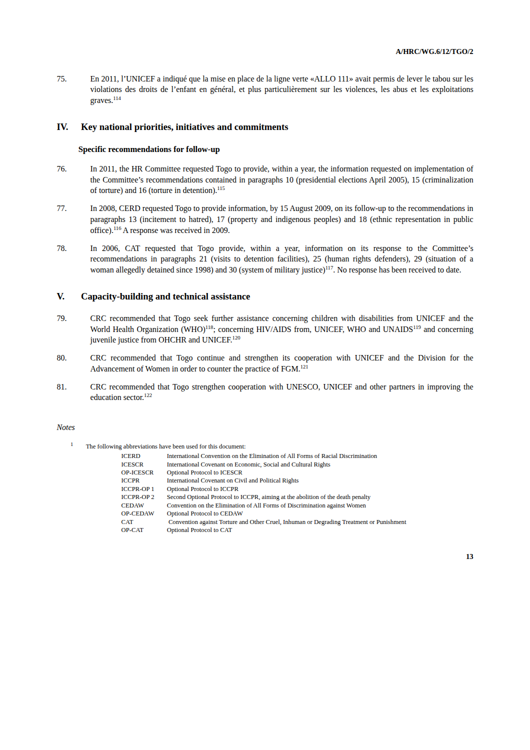A/HRC/WG.6/12/TGO/2
75. En 2011, l’UNICEF a indiqué que la mise en place de la ligne verte «ALLO 111» avait permis de lever le tabou sur les violations des droits de l’enfant en général, et plus particulièrement sur les violences, les abus et les exploitations graves.114
IV. Key national priorities, initiatives and commitments
Specific recommendations for follow-up
76. In 2011, the HR Committee requested Togo to provide, within a year, the information requested on implementation of the Committee’s recommendations contained in paragraphs 10 (presidential elections April 2005), 15 (criminalization of torture) and 16 (torture in detention).115
77. In 2008, CERD requested Togo to provide information, by 15 August 2009, on its follow-up to the recommendations in paragraphs 13 (incitement to hatred), 17 (property and indigenous peoples) and 18 (ethnic representation in public office).116 A response was received in 2009.
78. In 2006, CAT requested that Togo provide, within a year, information on its response to the Committee’s recommendations in paragraphs 21 (visits to detention facilities), 25 (human rights defenders), 29 (situation of a woman allegedly detained since 1998) and 30 (system of military justice)117. No response has been received to date.
V. Capacity-building and technical assistance
79. CRC recommended that Togo seek further assistance concerning children with disabilities from UNICEF and the World Health Organization (WHO)118; concerning HIV/AIDS from, UNICEF, WHO and UNAIDS119 and concerning juvenile justice from OHCHR and UNICEF.120
80. CRC recommended that Togo continue and strengthen its cooperation with UNICEF and the Division for the Advancement of Women in order to counter the practice of FGM.121
81. CRC recommended that Togo strengthen cooperation with UNESCO, UNICEF and other partners in improving the education sector.122
Notes
1 The following abbreviations have been used for this document:
| ICERD | International Convention on the Elimination of All Forms of Racial Discrimination |
| ICESCR | International Covenant on Economic, Social and Cultural Rights |
| OP-ICESCR | Optional Protocol to ICESCR |
| ICCPR | International Covenant on Civil and Political Rights |
| ICCPR-OP 1 | Optional Protocol to ICCPR |
| ICCPR-OP 2 | Second Optional Protocol to ICCPR, aiming at the abolition of the death penalty |
| CEDAW | Convention on the Elimination of All Forms of Discrimination against Women |
| OP-CEDAW | Optional Protocol to CEDAW |
| CAT | Convention against Torture and Other Cruel, Inhuman or Degrading Treatment or Punishment |
| OP-CAT | Optional Protocol to CAT |
13